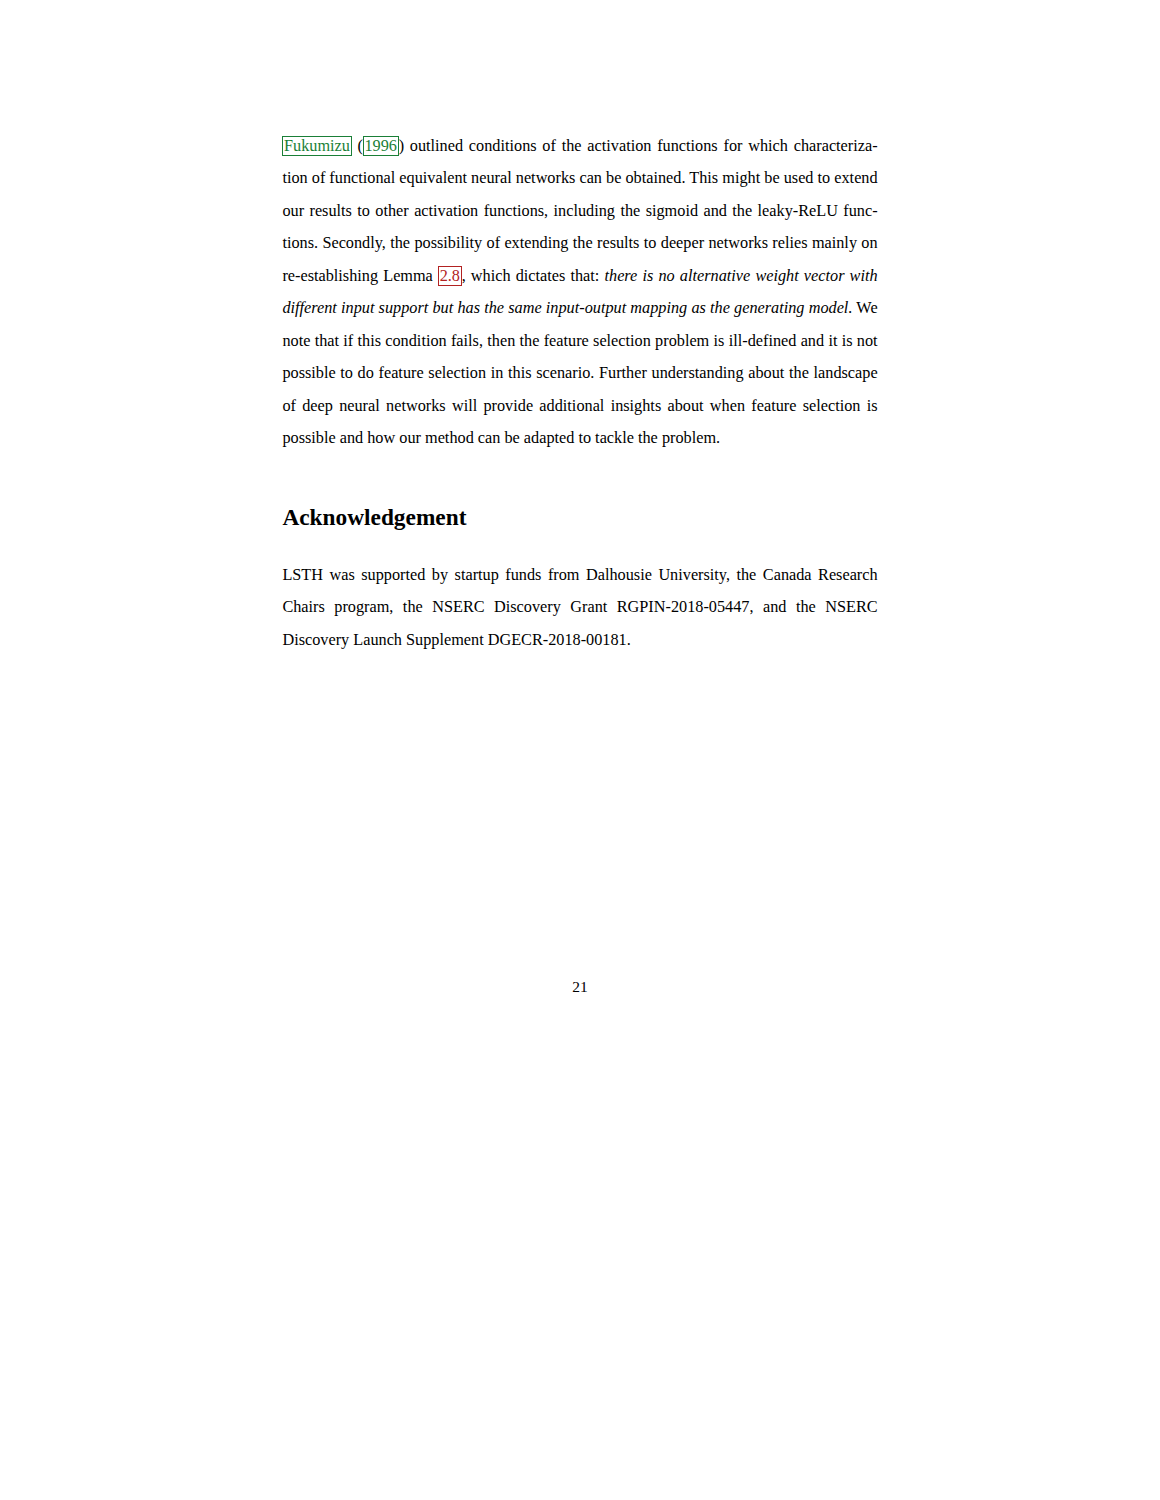Fukumizu (1996) outlined conditions of the activation functions for which characterization of functional equivalent neural networks can be obtained. This might be used to extend our results to other activation functions, including the sigmoid and the leaky-ReLU functions. Secondly, the possibility of extending the results to deeper networks relies mainly on re-establishing Lemma 2.8, which dictates that: there is no alternative weight vector with different input support but has the same input-output mapping as the generating model. We note that if this condition fails, then the feature selection problem is ill-defined and it is not possible to do feature selection in this scenario. Further understanding about the landscape of deep neural networks will provide additional insights about when feature selection is possible and how our method can be adapted to tackle the problem.
Acknowledgement
LSTH was supported by startup funds from Dalhousie University, the Canada Research Chairs program, the NSERC Discovery Grant RGPIN-2018-05447, and the NSERC Discovery Launch Supplement DGECR-2018-00181.
21